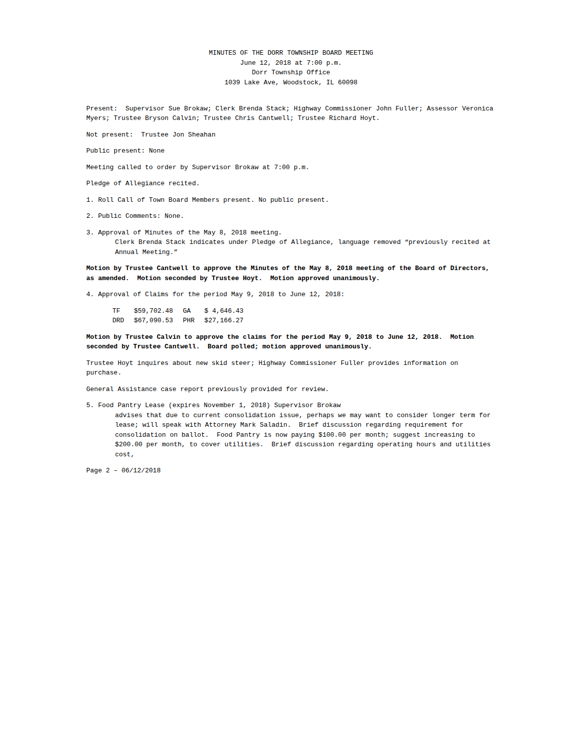MINUTES OF THE DORR TOWNSHIP BOARD MEETING
June 12, 2018 at 7:00 p.m.
Dorr Township Office
1039 Lake Ave, Woodstock, IL 60098
Present: Supervisor Sue Brokaw; Clerk Brenda Stack; Highway Commissioner John Fuller; Assessor Veronica Myers; Trustee Bryson Calvin; Trustee Chris Cantwell; Trustee Richard Hoyt.
Not present: Trustee Jon Sheahan
Public present: None
Meeting called to order by Supervisor Brokaw at 7:00 p.m.
Pledge of Allegiance recited.
1. Roll Call of Town Board Members present. No public present.
2. Public Comments: None.
3. Approval of Minutes of the May 8, 2018 meeting. Clerk Brenda Stack indicates under Pledge of Allegiance, language removed “previously recited at Annual Meeting.”
Motion by Trustee Cantwell to approve the Minutes of the May 8, 2018 meeting of the Board of Directors, as amended. Motion seconded by Trustee Hoyt. Motion approved unanimously.
4. Approval of Claims for the period May 9, 2018 to June 12, 2018:
| TF | $59,702.48 | GA | $ 4,646.43 |
| DRD | $67,090.53 | PHR | $27,166.27 |
Motion by Trustee Calvin to approve the claims for the period May 9, 2018 to June 12, 2018. Motion seconded by Trustee Cantwell. Board polled; motion approved unanimously.
Trustee Hoyt inquires about new skid steer; Highway Commissioner Fuller provides information on purchase.
General Assistance case report previously provided for review.
5. Food Pantry Lease (expires November 1, 2018) Supervisor Brokaw advises that due to current consolidation issue, perhaps we may want to consider longer term for lease; will speak with Attorney Mark Saladin. Brief discussion regarding requirement for consolidation on ballot. Food Pantry is now paying $100.00 per month; suggest increasing to $200.00 per month, to cover utilities. Brief discussion regarding operating hours and utilities cost,
Page 2 – 06/12/2018